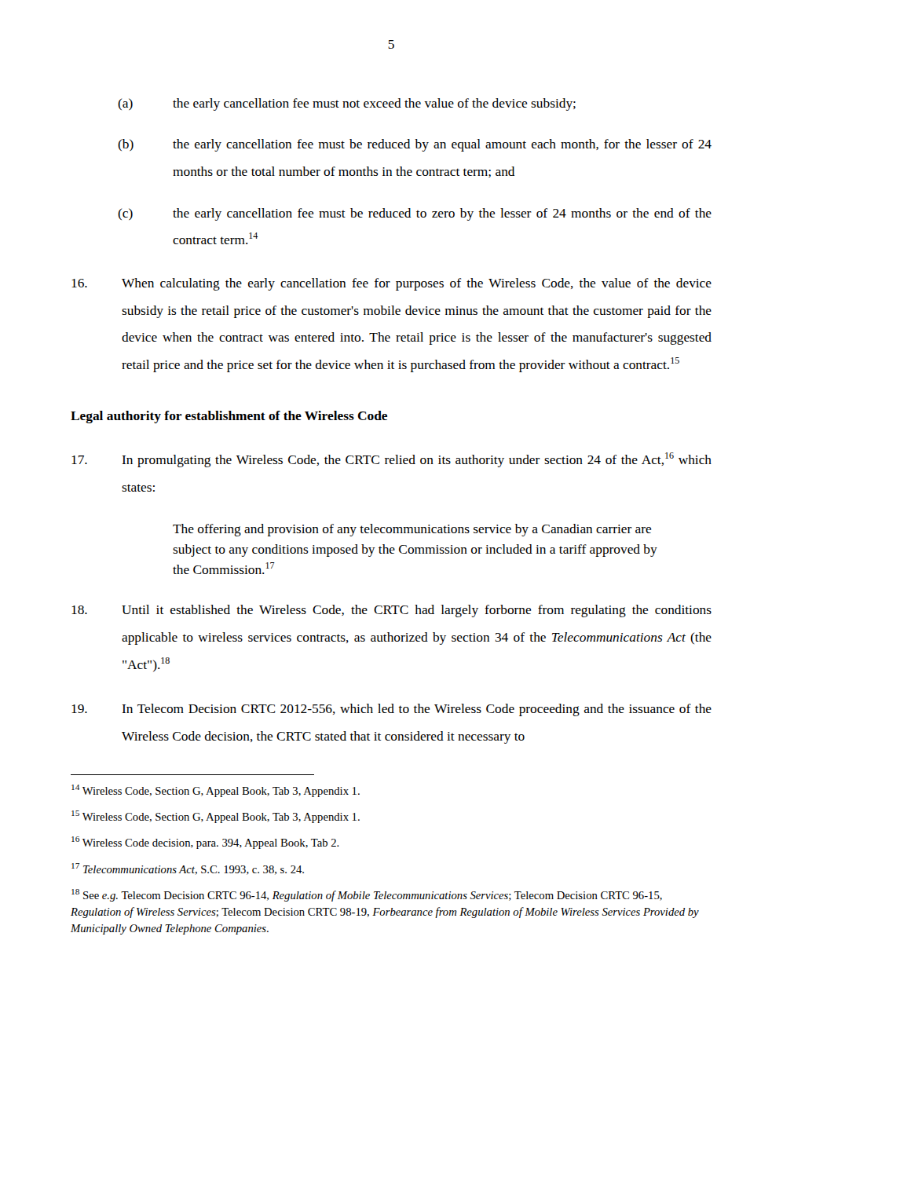5
(a) the early cancellation fee must not exceed the value of the device subsidy;
(b) the early cancellation fee must be reduced by an equal amount each month, for the lesser of 24 months or the total number of months in the contract term; and
(c) the early cancellation fee must be reduced to zero by the lesser of 24 months or the end of the contract term.14
16. When calculating the early cancellation fee for purposes of the Wireless Code, the value of the device subsidy is the retail price of the customer's mobile device minus the amount that the customer paid for the device when the contract was entered into. The retail price is the lesser of the manufacturer's suggested retail price and the price set for the device when it is purchased from the provider without a contract.15
Legal authority for establishment of the Wireless Code
17. In promulgating the Wireless Code, the CRTC relied on its authority under section 24 of the Act,16 which states:
The offering and provision of any telecommunications service by a Canadian carrier are subject to any conditions imposed by the Commission or included in a tariff approved by the Commission.17
18. Until it established the Wireless Code, the CRTC had largely forborne from regulating the conditions applicable to wireless services contracts, as authorized by section 34 of the Telecommunications Act (the "Act").18
19. In Telecom Decision CRTC 2012-556, which led to the Wireless Code proceeding and the issuance of the Wireless Code decision, the CRTC stated that it considered it necessary to
14 Wireless Code, Section G, Appeal Book, Tab 3, Appendix 1.
15 Wireless Code, Section G, Appeal Book, Tab 3, Appendix 1.
16 Wireless Code decision, para. 394, Appeal Book, Tab 2.
17 Telecommunications Act, S.C. 1993, c. 38, s. 24.
18 See e.g. Telecom Decision CRTC 96-14, Regulation of Mobile Telecommunications Services; Telecom Decision CRTC 96-15, Regulation of Wireless Services; Telecom Decision CRTC 98-19, Forbearance from Regulation of Mobile Wireless Services Provided by Municipally Owned Telephone Companies.